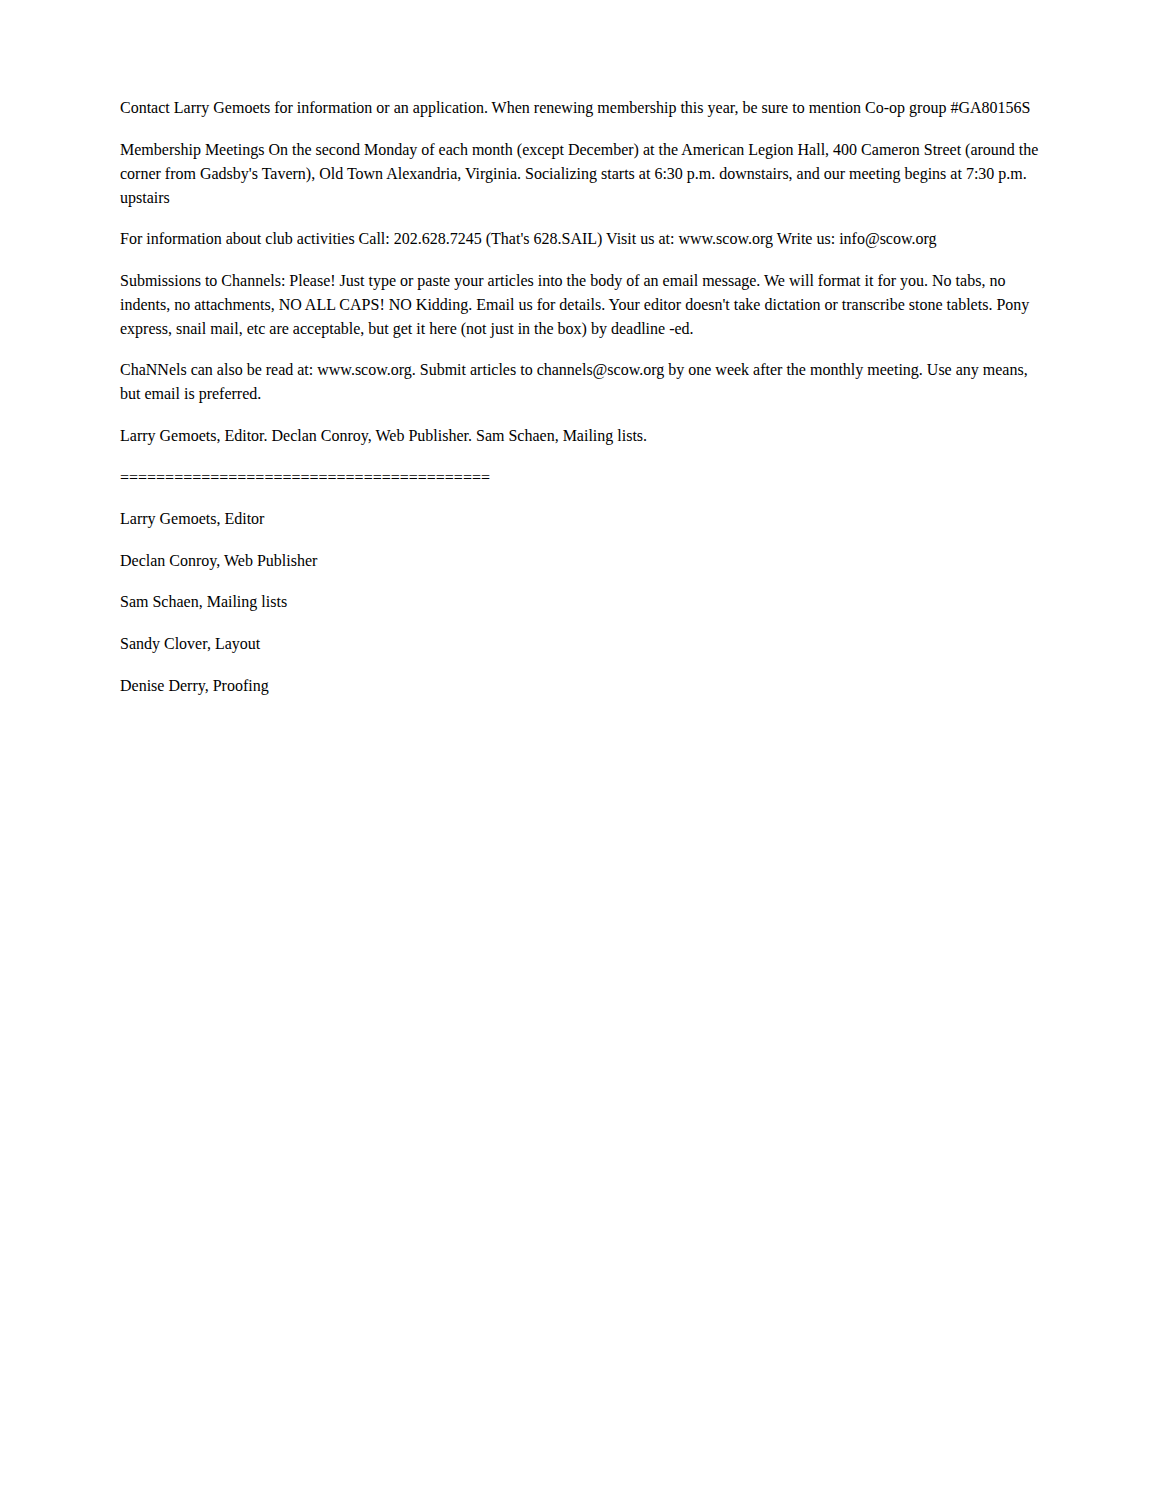Contact Larry Gemoets for information or an application. When renewing membership this year, be sure to mention Co-op group #GA80156S
Membership Meetings On the second Monday of each month (except December) at the American Legion Hall, 400 Cameron Street (around the corner from Gadsby's Tavern), Old Town Alexandria, Virginia. Socializing starts at 6:30 p.m. downstairs, and our meeting begins at 7:30 p.m. upstairs
For information about club activities Call: 202.628.7245 (That's 628.SAIL) Visit us at: www.scow.org Write us: info@scow.org
Submissions to Channels: Please! Just type or paste your articles into the body of an email message. We will format it for you. No tabs, no indents, no attachments, NO ALL CAPS! NO Kidding. Email us for details. Your editor doesn't take dictation or transcribe stone tablets. Pony express, snail mail, etc are acceptable, but get it here (not just in the box) by deadline -ed.
ChaNNels can also be read at: www.scow.org. Submit articles to channels@scow.org by one week after the monthly meeting. Use any means, but email is preferred.
Larry Gemoets, Editor. Declan Conroy, Web Publisher. Sam Schaen, Mailing lists.
=========================================
Larry Gemoets, Editor
Declan Conroy, Web Publisher
Sam Schaen, Mailing lists
Sandy Clover, Layout
Denise Derry, Proofing